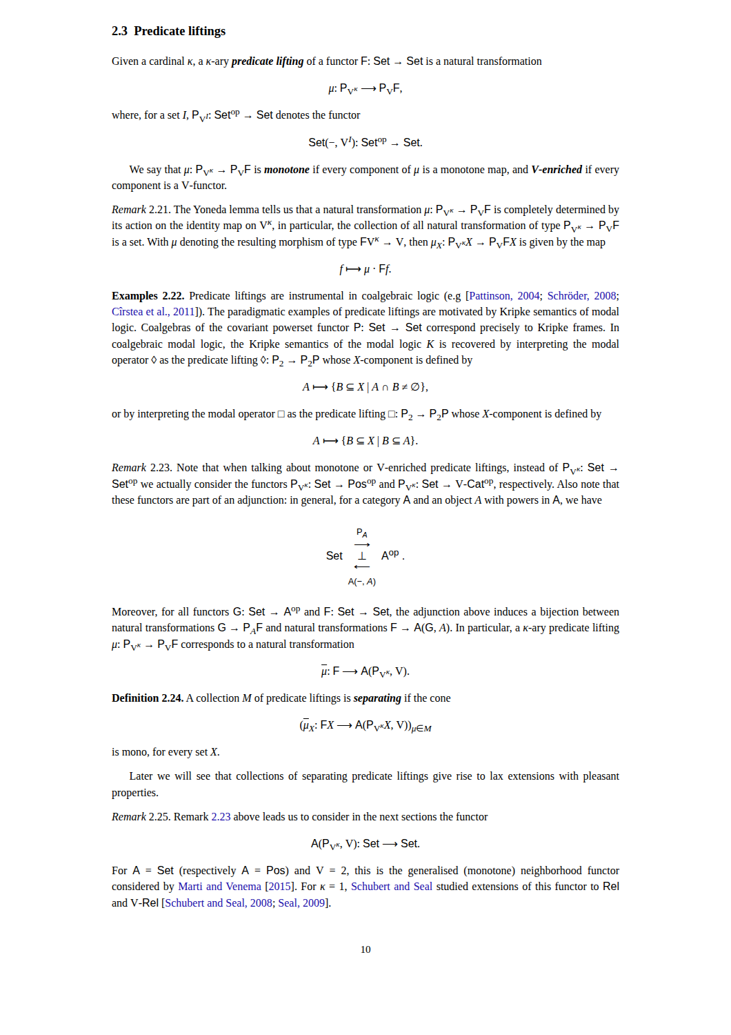2.3 Predicate liftings
Given a cardinal κ, a κ-ary predicate lifting of a functor F: Set → Set is a natural transformation
μ: PVκ ⟶ PVF,
where, for a set I, PVI: Setop → Set denotes the functor
Set(−, VI): Setop → Set.
We say that μ: PVκ → PVF is monotone if every component of μ is a monotone map, and V-enriched if every component is a V-functor.
Remark 2.21. The Yoneda lemma tells us that a natural transformation μ: PVκ → PVF is completely determined by its action on the identity map on Vκ, in particular, the collection of all natural transformation of type PVκ → PVF is a set. With μ denoting the resulting morphism of type FVκ → V, then μX: PVκX → PVFX is given by the map
f ⟼ μ · Ff.
Examples 2.22. Predicate liftings are instrumental in coalgebraic logic (e.g [Pattinson, 2004; Schröder, 2008; Cîrstea et al., 2011]). The paradigmatic examples of predicate liftings are motivated by Kripke semantics of modal logic. Coalgebras of the covariant powerset functor P: Set → Set correspond precisely to Kripke frames. In coalgebraic modal logic, the Kripke semantics of the modal logic K is recovered by interpreting the modal operator ◊ as the predicate lifting ◊: P2 → P2P whose X-component is defined by
A ⟼ {B ⊆ X | A ∩ B ≠ ∅},
or by interpreting the modal operator □ as the predicate lifting □: P2 → P2P whose X-component is defined by
A ⟼ {B ⊆ X | B ⊆ A}.
Remark 2.23. Note that when talking about monotone or V-enriched predicate liftings, instead of PVκ: Set → Setop we actually consider the functors PVκ: Set → Posop and PVκ: Set → V-Catop, respectively. Also note that these functors are part of an adjunction: in general, for a category A and an object A with powers in A, we have
| Set | P A | A op . |
| ⟶ ⊥ ⟵ |
| A (−, A ) |
Moreover, for all functors G: Set → Aop and F: Set → Set, the adjunction above induces a bijection between natural transformations G → PAF and natural transformations F → A(G, A). In particular, a κ-ary predicate lifting μ: PVκ → PVF corresponds to a natural transformation
μ: F ⟶ A(PVκ, V).
Definition 2.24. A collection M of predicate liftings is separating if the cone
(μX: FX ⟶ A(PVκX, V))μ∈M
is mono, for every set X.
Later we will see that collections of separating predicate liftings give rise to lax extensions with pleasant properties.
Remark 2.25. Remark 2.23 above leads us to consider in the next sections the functor
A(PVκ, V): Set ⟶ Set.
For A = Set (respectively A = Pos) and V = 2, this is the generalised (monotone) neighborhood functor considered by Marti and Venema [2015]. For κ = 1, Schubert and Seal studied extensions of this functor to Rel and V-Rel [Schubert and Seal, 2008; Seal, 2009].
10